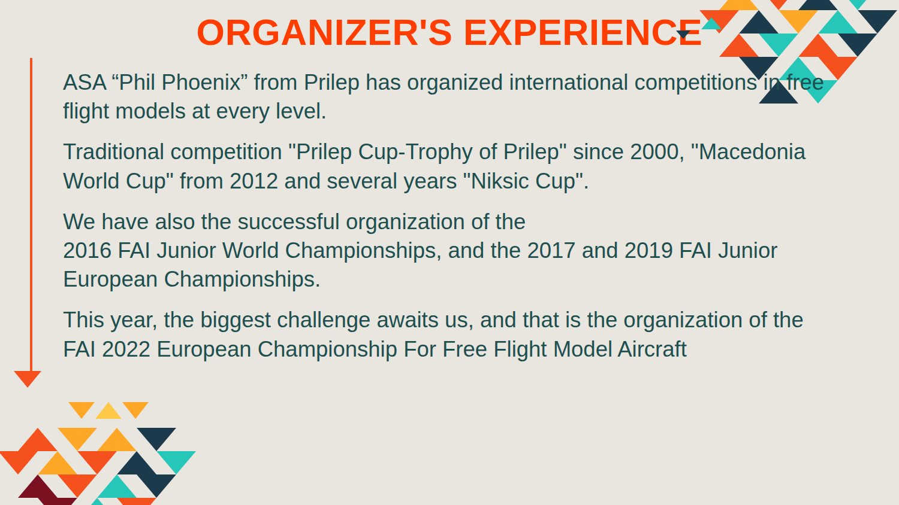Organizer's Experience
ASA “Phil Phoenix” from Prilep has organized international competitions in free flight models at every level.
Traditional competition "Prilep Cup-Trophy of Prilep" since 2000, "Macedonia World Cup" from 2012 and several years "Niksic Cup".
We have also the successful organization of the
2016 FAI Junior World Championships, and the 2017 and 2019 FAI Junior European Championships.
This year, the biggest challenge awaits us, and that is the organization of the FAI 2022 European Championship For Free Flight Model Aircraft